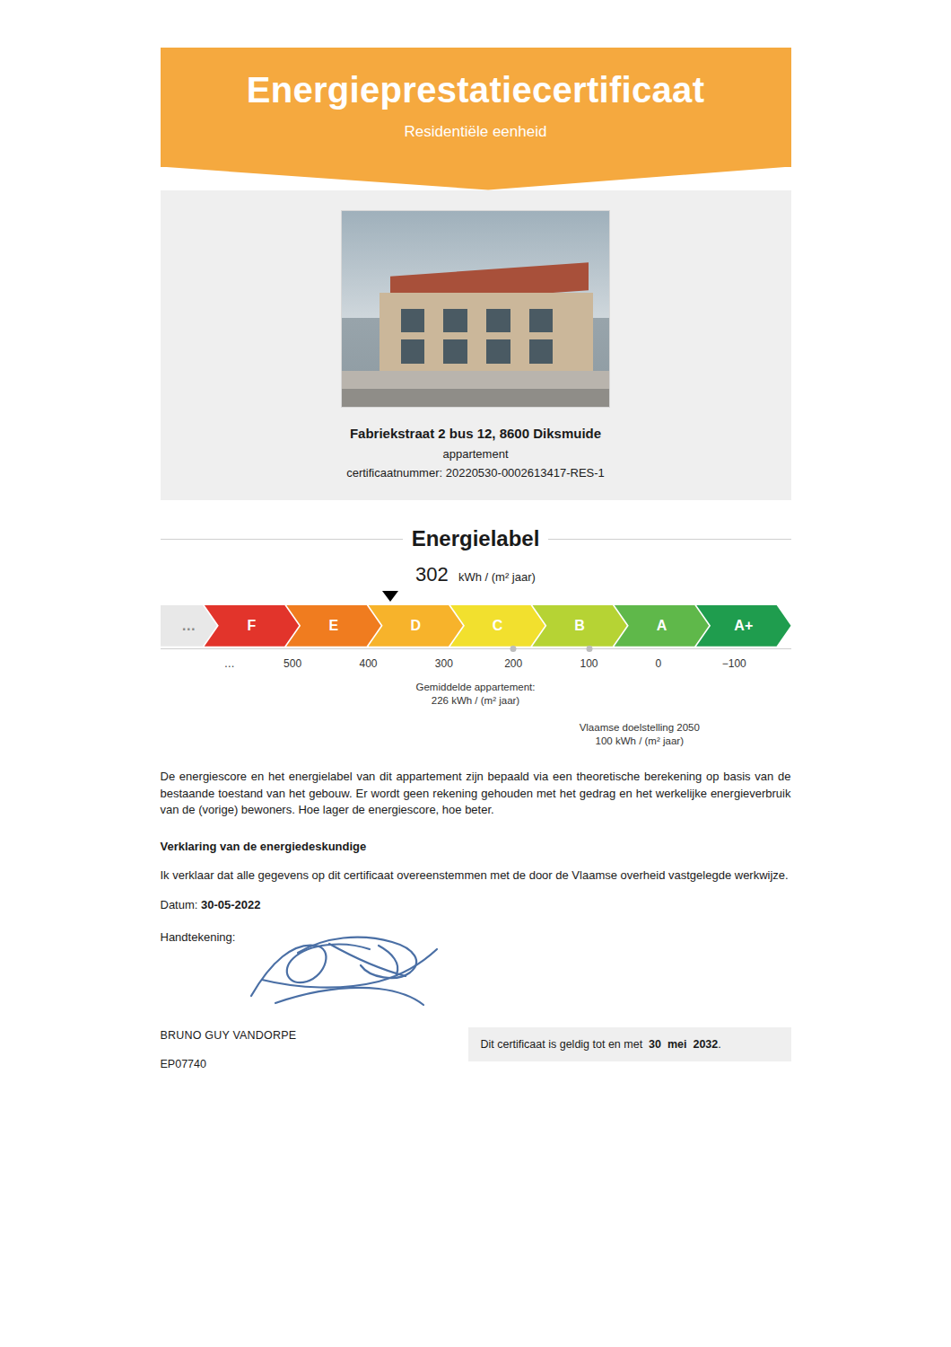Energieprestatiecertificaat
Residentiële eenheid
Fabriekstraat 2 bus 12, 8600 Diksmuide
appartement
certificaatnummer: 20220530-0002613417-RES-1
Energielabel
302 kWh / (m² jaar)
…
F
E
D
C
B
A
A+
… 500 400 300 200 100 0 −100
Gemiddelde appartement:
226 kWh / (m² jaar)
Vlaamse doelstelling 2050
100 kWh / (m² jaar)
De energiescore en het energielabel van dit appartement zijn bepaald via een theoretische berekening op basis van de bestaande toestand van het gebouw. Er wordt geen rekening gehouden met het gedrag en het werkelijke energieverbruik van de (vorige) bewoners. Hoe lager de energiescore, hoe beter.
Verklaring van de energiedeskundige
Ik verklaar dat alle gegevens op dit certificaat overeenstemmen met de door de Vlaamse overheid vastgelegde werkwijze.
Datum: 30-05-2022
Handtekening:
BRUNO GUY VANDORPE
EP07740
Dit certificaat is geldig tot en met 30 mei 2032.